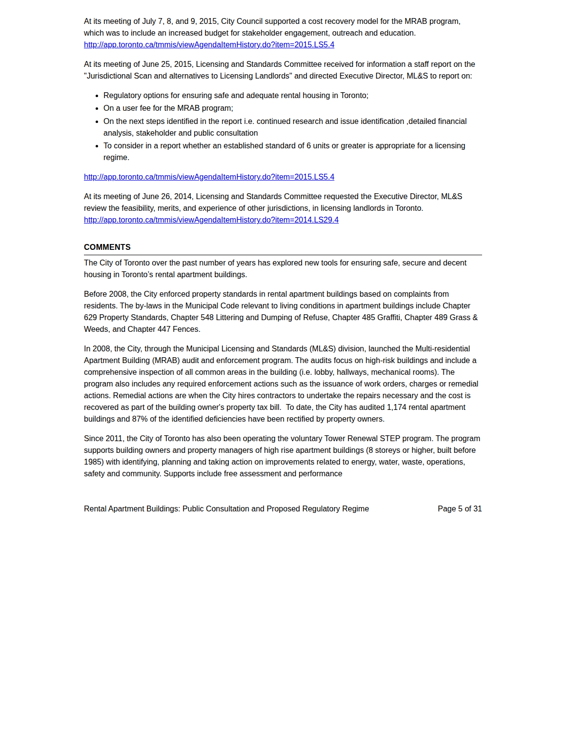At its meeting of July 7, 8, and 9, 2015, City Council supported a cost recovery model for the MRAB program, which was to include an increased budget for stakeholder engagement, outreach and education.
http://app.toronto.ca/tmmis/viewAgendaItemHistory.do?item=2015.LS5.4
At its meeting of June 25, 2015, Licensing and Standards Committee received for information a staff report on the "Jurisdictional Scan and alternatives to Licensing Landlords" and directed Executive Director, ML&S to report on:
Regulatory options for ensuring safe and adequate rental housing in Toronto;
On a user fee for the MRAB program;
On the next steps identified in the report i.e. continued research and issue identification ,detailed financial analysis, stakeholder and public consultation
To consider in a report whether an established standard of 6 units or greater is appropriate for a licensing regime.
http://app.toronto.ca/tmmis/viewAgendaItemHistory.do?item=2015.LS5.4
At its meeting of June 26, 2014, Licensing and Standards Committee requested the Executive Director, ML&S review the feasibility, merits, and experience of other jurisdictions, in licensing landlords in Toronto.
http://app.toronto.ca/tmmis/viewAgendaItemHistory.do?item=2014.LS29.4
COMMENTS
The City of Toronto over the past number of years has explored new tools for ensuring safe, secure and decent housing in Toronto’s rental apartment buildings.
Before 2008, the City enforced property standards in rental apartment buildings based on complaints from residents. The by-laws in the Municipal Code relevant to living conditions in apartment buildings include Chapter 629 Property Standards, Chapter 548 Littering and Dumping of Refuse, Chapter 485 Graffiti, Chapter 489 Grass & Weeds, and Chapter 447 Fences.
In 2008, the City, through the Municipal Licensing and Standards (ML&S) division, launched the Multi-residential Apartment Building (MRAB) audit and enforcement program. The audits focus on high-risk buildings and include a comprehensive inspection of all common areas in the building (i.e. lobby, hallways, mechanical rooms). The program also includes any required enforcement actions such as the issuance of work orders, charges or remedial actions. Remedial actions are when the City hires contractors to undertake the repairs necessary and the cost is recovered as part of the building owner's property tax bill. To date, the City has audited 1,174 rental apartment buildings and 87% of the identified deficiencies have been rectified by property owners.
Since 2011, the City of Toronto has also been operating the voluntary Tower Renewal STEP program. The program supports building owners and property managers of high rise apartment buildings (8 storeys or higher, built before 1985) with identifying, planning and taking action on improvements related to energy, water, waste, operations, safety and community. Supports include free assessment and performance
Rental Apartment Buildings: Public Consultation and Proposed Regulatory Regime Page 5 of 31